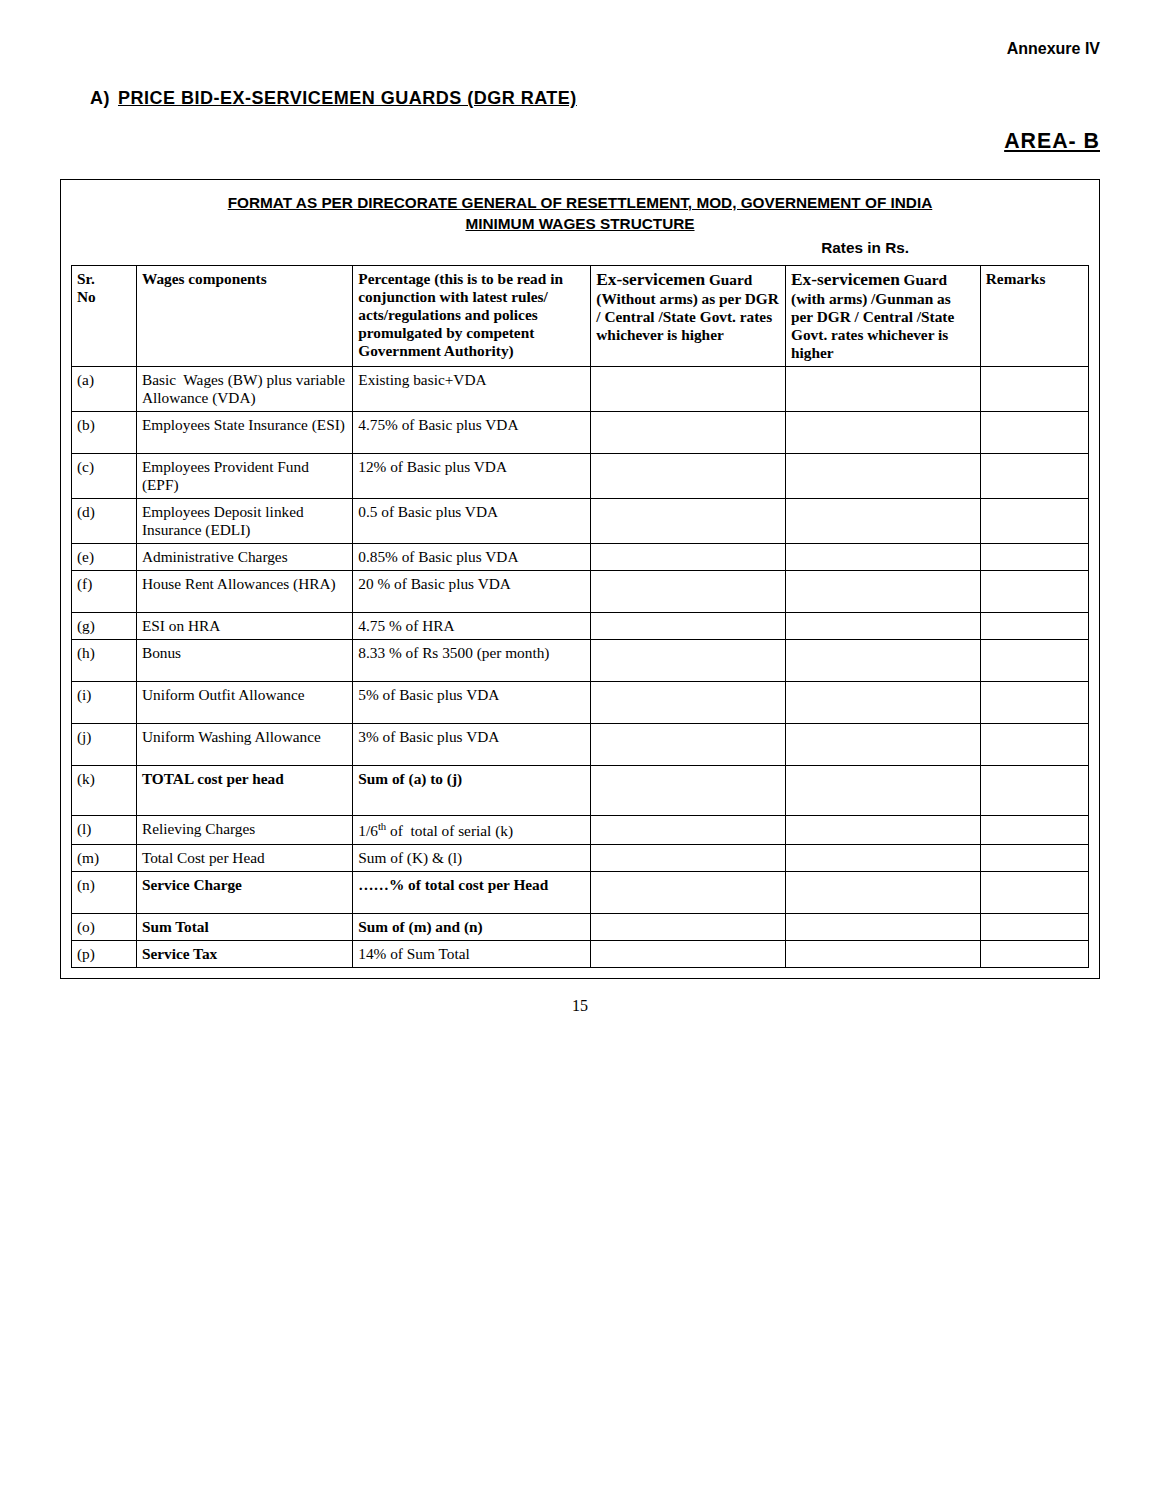Annexure IV
A) PRICE BID-EX-SERVICEMEN GUARDS (DGR RATE)
AREA- B
FORMAT AS PER DIRECORATE GENERAL OF RESETTLEMENT, MOD, GOVERNEMENT OF INDIA
MINIMUM WAGES STRUCTURE
Rates in Rs.
| Sr. No | Wages components | Percentage (this is to be read in conjunction with latest rules/ acts/regulations and polices promulgated by competent Government Authority) | Ex-servicemen Guard (Without arms) as per DGR / Central /State Govt. rates whichever is higher | Ex-servicemen Guard (with arms) /Gunman as per DGR / Central /State Govt. rates whichever is higher | Remarks |
| --- | --- | --- | --- | --- | --- |
| (a) | Basic Wages (BW) plus variable Allowance (VDA) | Existing basic+VDA | | | |
| (b) | Employees State Insurance (ESI) | 4.75% of Basic plus VDA | | | |
| (c) | Employees Provident Fund (EPF) | 12% of Basic plus VDA | | | |
| (d) | Employees Deposit linked Insurance (EDLI) | 0.5 of Basic plus VDA | | | |
| (e) | Administrative Charges | 0.85% of Basic plus VDA | | | |
| (f) | House Rent Allowances (HRA) | 20 % of Basic plus VDA | | | |
| (g) | ESI on HRA | 4.75 % of HRA | | | |
| (h) | Bonus | 8.33 % of Rs 3500 (per month) | | | |
| (i) | Uniform Outfit Allowance | 5% of Basic plus VDA | | | |
| (j) | Uniform Washing Allowance | 3% of Basic plus VDA | | | |
| (k) | TOTAL cost per head | Sum of (a) to (j) | | | |
| (l) | Relieving Charges | 1/6 th of total of serial (k) | | | |
| (m) | Total Cost per Head | Sum of (K) & (l) | | | |
| (n) | Service Charge | ……% of total cost per Head | | | |
| (o) | Sum Total | Sum of (m) and (n) | | | |
| (p) | Service Tax | 14% of Sum Total | | | |
15